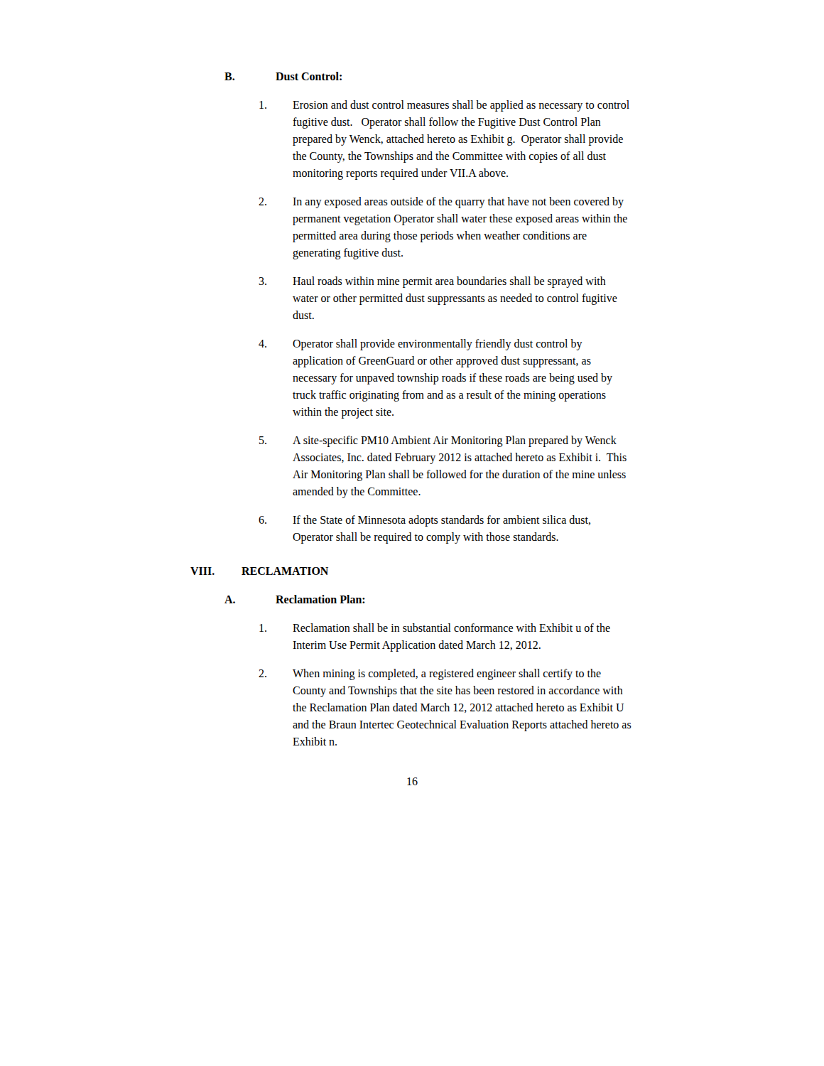B. Dust Control:
1. Erosion and dust control measures shall be applied as necessary to control fugitive dust. Operator shall follow the Fugitive Dust Control Plan prepared by Wenck, attached hereto as Exhibit g. Operator shall provide the County, the Townships and the Committee with copies of all dust monitoring reports required under VII.A above.
2. In any exposed areas outside of the quarry that have not been covered by permanent vegetation Operator shall water these exposed areas within the permitted area during those periods when weather conditions are generating fugitive dust.
3. Haul roads within mine permit area boundaries shall be sprayed with water or other permitted dust suppressants as needed to control fugitive dust.
4. Operator shall provide environmentally friendly dust control by application of GreenGuard or other approved dust suppressant, as necessary for unpaved township roads if these roads are being used by truck traffic originating from and as a result of the mining operations within the project site.
5. A site-specific PM10 Ambient Air Monitoring Plan prepared by Wenck Associates, Inc. dated February 2012 is attached hereto as Exhibit i. This Air Monitoring Plan shall be followed for the duration of the mine unless amended by the Committee.
6. If the State of Minnesota adopts standards for ambient silica dust, Operator shall be required to comply with those standards.
VIII. RECLAMATION
A. Reclamation Plan:
1. Reclamation shall be in substantial conformance with Exhibit u of the Interim Use Permit Application dated March 12, 2012.
2. When mining is completed, a registered engineer shall certify to the County and Townships that the site has been restored in accordance with the Reclamation Plan dated March 12, 2012 attached hereto as Exhibit U and the Braun Intertec Geotechnical Evaluation Reports attached hereto as Exhibit n.
16